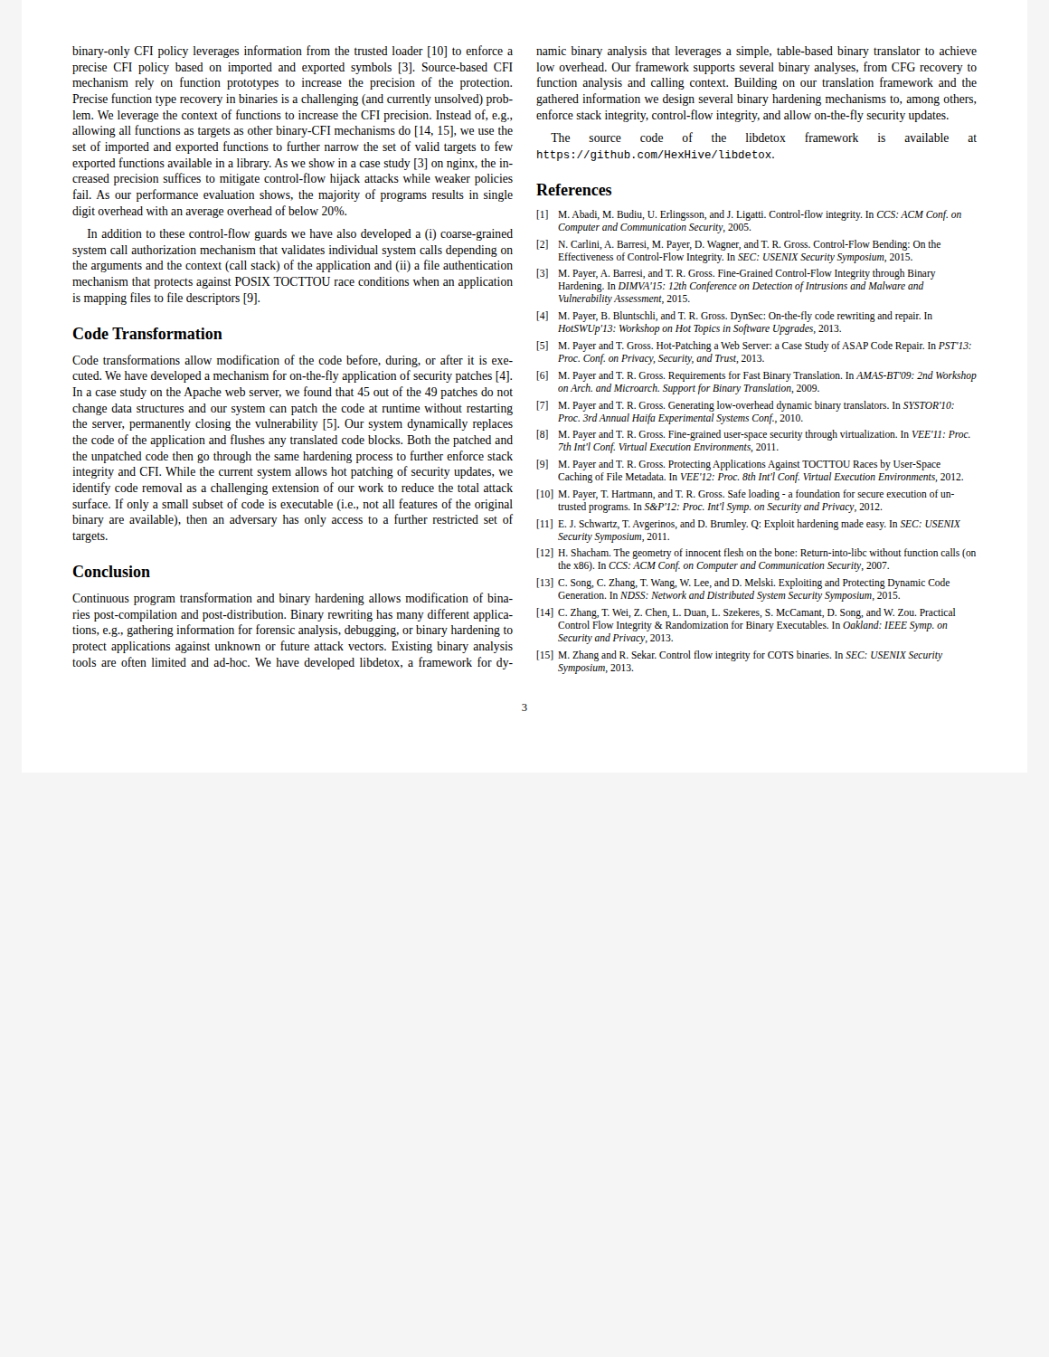binary-only CFI policy leverages information from the trusted loader [10] to enforce a precise CFI policy based on imported and exported symbols [3]. Source-based CFI mechanism rely on function prototypes to increase the precision of the protection. Precise function type recovery in binaries is a challenging (and currently unsolved) problem. We leverage the context of functions to increase the CFI precision. Instead of, e.g., allowing all functions as targets as other binary-CFI mechanisms do [14, 15], we use the set of imported and exported functions to further narrow the set of valid targets to few exported functions available in a library. As we show in a case study [3] on nginx, the increased precision suffices to mitigate control-flow hijack attacks while weaker policies fail. As our performance evaluation shows, the majority of programs results in single digit overhead with an average overhead of below 20%.
In addition to these control-flow guards we have also developed a (i) coarse-grained system call authorization mechanism that validates individual system calls depending on the arguments and the context (call stack) of the application and (ii) a file authentication mechanism that protects against POSIX TOCTTOU race conditions when an application is mapping files to file descriptors [9].
Code Transformation
Code transformations allow modification of the code before, during, or after it is executed. We have developed a mechanism for on-the-fly application of security patches [4]. In a case study on the Apache web server, we found that 45 out of the 49 patches do not change data structures and our system can patch the code at runtime without restarting the server, permanently closing the vulnerability [5]. Our system dynamically replaces the code of the application and flushes any translated code blocks. Both the patched and the unpatched code then go through the same hardening process to further enforce stack integrity and CFI. While the current system allows hot patching of security updates, we identify code removal as a challenging extension of our work to reduce the total attack surface. If only a small subset of code is executable (i.e., not all features of the original binary are available), then an adversary has only access to a further restricted set of targets.
Conclusion
Continuous program transformation and binary hardening allows modification of binaries post-compilation and post-distribution. Binary rewriting has many different applications, e.g., gathering information for forensic analysis, debugging, or binary hardening to protect applications against unknown or future attack vectors. Existing binary analysis tools are often limited and ad-hoc. We have developed libdetox, a framework for dynamic binary analysis that leverages a simple, table-based binary translator to achieve low overhead. Our framework supports several binary analyses, from CFG recovery to function analysis and calling context. Building on our translation framework and the gathered information we design several binary hardening mechanisms to, among others, enforce stack integrity, control-flow integrity, and allow on-the-fly security updates.
The source code of the libdetox framework is available at https://github.com/HexHive/libdetox.
References
[1] M. Abadi, M. Budiu, U. Erlingsson, and J. Ligatti. Control-flow integrity. In CCS: ACM Conf. on Computer and Communication Security, 2005.
[2] N. Carlini, A. Barresi, M. Payer, D. Wagner, and T. R. Gross. Control-Flow Bending: On the Effectiveness of Control-Flow Integrity. In SEC: USENIX Security Symposium, 2015.
[3] M. Payer, A. Barresi, and T. R. Gross. Fine-Grained Control-Flow Integrity through Binary Hardening. In DIMVA'15: 12th Conference on Detection of Intrusions and Malware and Vulnerability Assessment, 2015.
[4] M. Payer, B. Bluntschli, and T. R. Gross. DynSec: On-the-fly code rewriting and repair. In HotSWUp'13: Workshop on Hot Topics in Software Upgrades, 2013.
[5] M. Payer and T. Gross. Hot-Patching a Web Server: a Case Study of ASAP Code Repair. In PST'13: Proc. Conf. on Privacy, Security, and Trust, 2013.
[6] M. Payer and T. R. Gross. Requirements for Fast Binary Translation. In AMAS-BT'09: 2nd Workshop on Arch. and Microarch. Support for Binary Translation, 2009.
[7] M. Payer and T. R. Gross. Generating low-overhead dynamic binary translators. In SYSTOR'10: Proc. 3rd Annual Haifa Experimental Systems Conf., 2010.
[8] M. Payer and T. R. Gross. Fine-grained user-space security through virtualization. In VEE'11: Proc. 7th Int'l Conf. Virtual Execution Environments, 2011.
[9] M. Payer and T. R. Gross. Protecting Applications Against TOCTTOU Races by User-Space Caching of File Metadata. In VEE'12: Proc. 8th Int'l Conf. Virtual Execution Environments, 2012.
[10] M. Payer, T. Hartmann, and T. R. Gross. Safe loading - a foundation for secure execution of untrusted programs. In S&P'12: Proc. Int'l Symp. on Security and Privacy, 2012.
[11] E. J. Schwartz, T. Avgerinos, and D. Brumley. Q: Exploit hardening made easy. In SEC: USENIX Security Symposium, 2011.
[12] H. Shacham. The geometry of innocent flesh on the bone: Return-into-libc without function calls (on the x86). In CCS: ACM Conf. on Computer and Communication Security, 2007.
[13] C. Song, C. Zhang, T. Wang, W. Lee, and D. Melski. Exploiting and Protecting Dynamic Code Generation. In NDSS: Network and Distributed System Security Symposium, 2015.
[14] C. Zhang, T. Wei, Z. Chen, L. Duan, L. Szekeres, S. McCamant, D. Song, and W. Zou. Practical Control Flow Integrity & Randomization for Binary Executables. In Oakland: IEEE Symp. on Security and Privacy, 2013.
[15] M. Zhang and R. Sekar. Control flow integrity for COTS binaries. In SEC: USENIX Security Symposium, 2013.
3